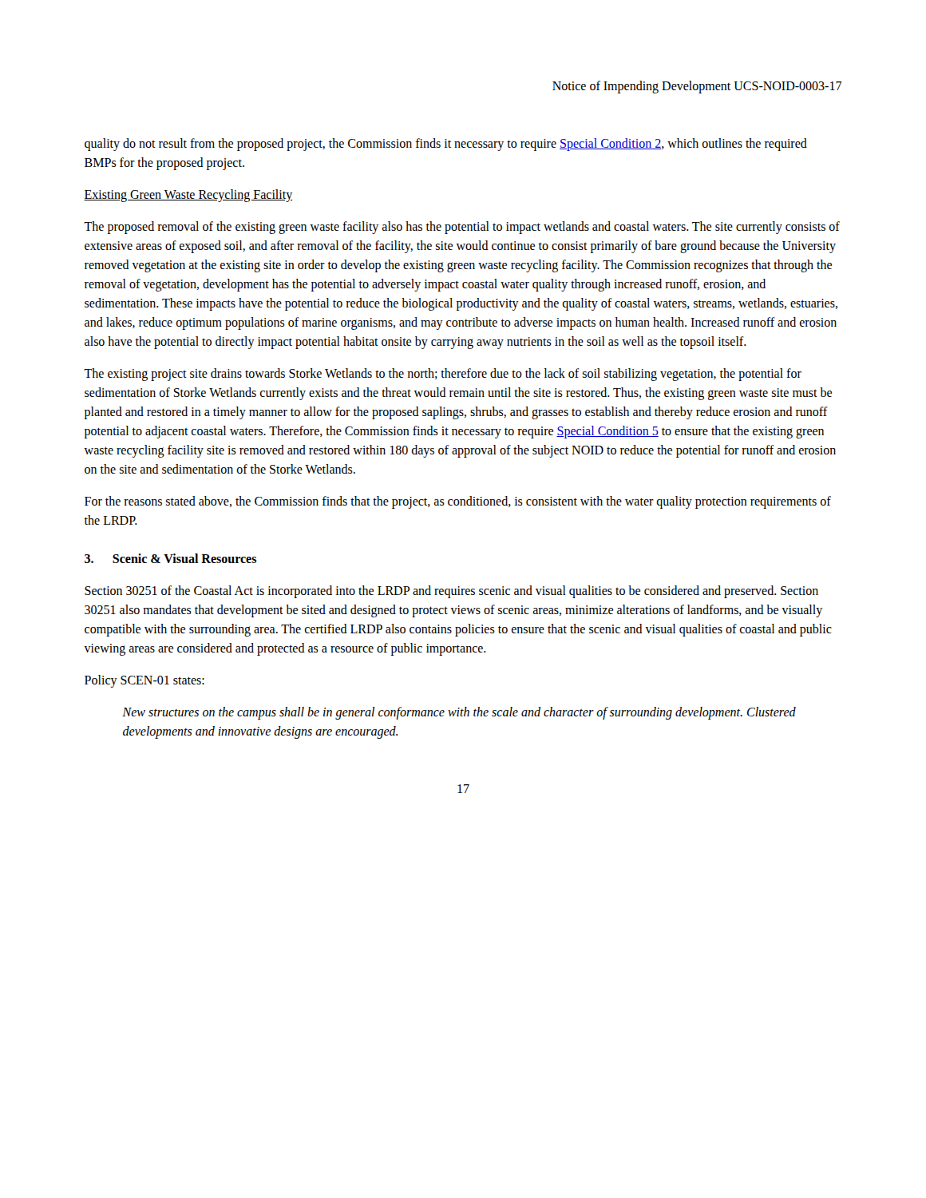Notice of Impending Development UCS-NOID-0003-17
quality do not result from the proposed project, the Commission finds it necessary to require Special Condition 2, which outlines the required BMPs for the proposed project.
Existing Green Waste Recycling Facility
The proposed removal of the existing green waste facility also has the potential to impact wetlands and coastal waters. The site currently consists of extensive areas of exposed soil, and after removal of the facility, the site would continue to consist primarily of bare ground because the University removed vegetation at the existing site in order to develop the existing green waste recycling facility. The Commission recognizes that through the removal of vegetation, development has the potential to adversely impact coastal water quality through increased runoff, erosion, and sedimentation. These impacts have the potential to reduce the biological productivity and the quality of coastal waters, streams, wetlands, estuaries, and lakes, reduce optimum populations of marine organisms, and may contribute to adverse impacts on human health. Increased runoff and erosion also have the potential to directly impact potential habitat onsite by carrying away nutrients in the soil as well as the topsoil itself.
The existing project site drains towards Storke Wetlands to the north; therefore due to the lack of soil stabilizing vegetation, the potential for sedimentation of Storke Wetlands currently exists and the threat would remain until the site is restored. Thus, the existing green waste site must be planted and restored in a timely manner to allow for the proposed saplings, shrubs, and grasses to establish and thereby reduce erosion and runoff potential to adjacent coastal waters. Therefore, the Commission finds it necessary to require Special Condition 5 to ensure that the existing green waste recycling facility site is removed and restored within 180 days of approval of the subject NOID to reduce the potential for runoff and erosion on the site and sedimentation of the Storke Wetlands.
For the reasons stated above, the Commission finds that the project, as conditioned, is consistent with the water quality protection requirements of the LRDP.
3. Scenic & Visual Resources
Section 30251 of the Coastal Act is incorporated into the LRDP and requires scenic and visual qualities to be considered and preserved. Section 30251 also mandates that development be sited and designed to protect views of scenic areas, minimize alterations of landforms, and be visually compatible with the surrounding area. The certified LRDP also contains policies to ensure that the scenic and visual qualities of coastal and public viewing areas are considered and protected as a resource of public importance.
Policy SCEN-01 states:
New structures on the campus shall be in general conformance with the scale and character of surrounding development. Clustered developments and innovative designs are encouraged.
17